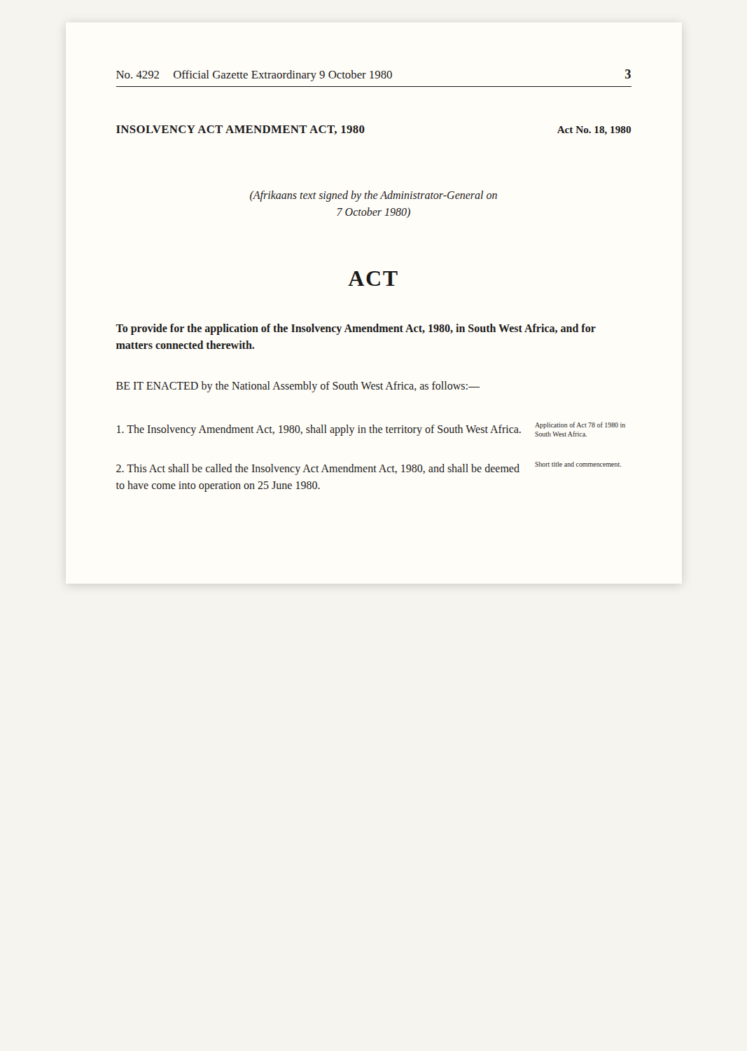No. 4292 Official Gazette Extraordinary 9 October 1980 3
Insolvency Act Amendment Act, 1980
Act No. 18, 1980
(Afrikaans text signed by the Administrator-General on
7 October 1980)
ACT
To provide for the application of the Insolvency Amendment Act, 1980, in South West Africa, and for matters connected therewith.
BE IT ENACTED by the National Assembly of South West Africa, as follows:—
Application of Act 78 of 1980 in South West Africa.
1. The Insolvency Amendment Act, 1980, shall apply in the territory of South West Africa.
Short title and commencement.
2. This Act shall be called the Insolvency Act Amendment Act, 1980, and shall be deemed to have come into operation on 25 June 1980.